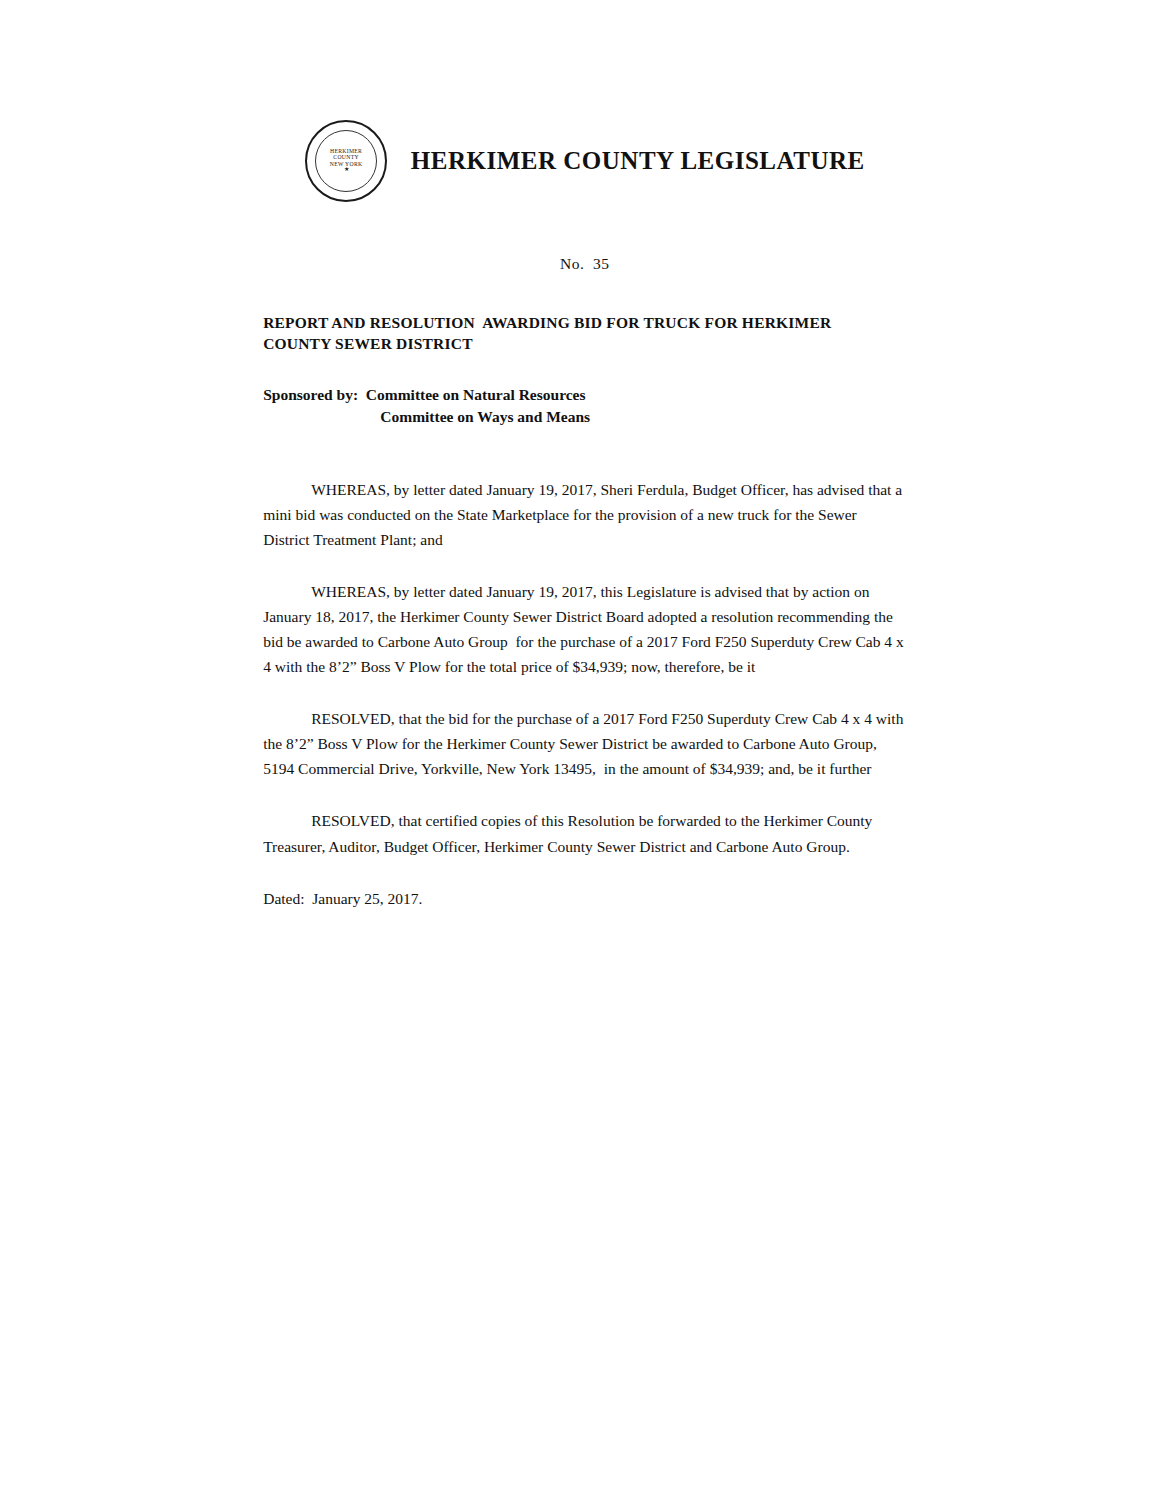HERKIMER
COUNTY
NEW YORK
★
HERKIMER COUNTY LEGISLATURE
No. 35
REPORT AND RESOLUTION AWARDING BID FOR TRUCK FOR HERKIMER
COUNTY SEWER DISTRICT
Sponsored by: Committee on Natural Resources Committee on Ways and Means
WHEREAS, by letter dated January 19, 2017, Sheri Ferdula, Budget Officer, has advised that a mini bid was conducted on the State Marketplace for the provision of a new truck for the Sewer District Treatment Plant; and
WHEREAS, by letter dated January 19, 2017, this Legislature is advised that by action on January 18, 2017, the Herkimer County Sewer District Board adopted a resolution recommending the bid be awarded to Carbone Auto Group for the purchase of a 2017 Ford F250 Superduty Crew Cab 4 x 4 with the 8’2” Boss V Plow for the total price of $34,939; now, therefore, be it
RESOLVED, that the bid for the purchase of a 2017 Ford F250 Superduty Crew Cab 4 x 4 with the 8’2” Boss V Plow for the Herkimer County Sewer District be awarded to Carbone Auto Group, 5194 Commercial Drive, Yorkville, New York 13495, in the amount of $34,939; and, be it further
RESOLVED, that certified copies of this Resolution be forwarded to the Herkimer County Treasurer, Auditor, Budget Officer, Herkimer County Sewer District and Carbone Auto Group.
Dated: January 25, 2017.